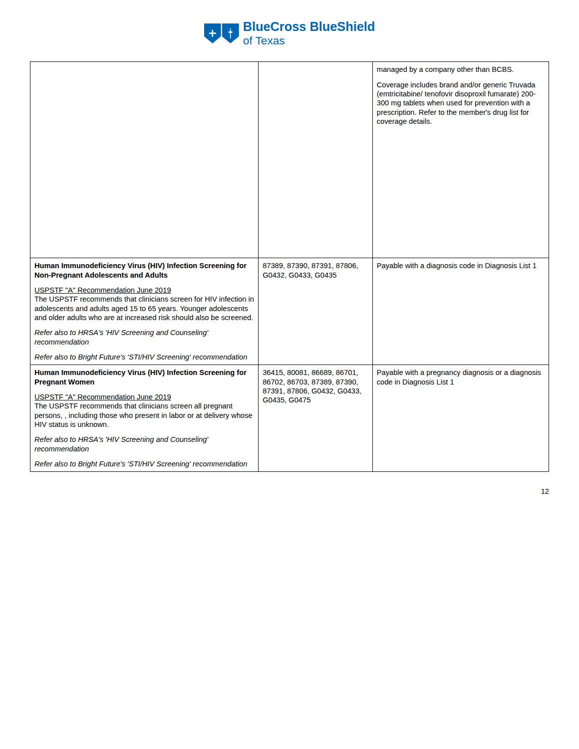BlueCross BlueShield
of Texas
| | | managed by a company other than BCBS. Coverage includes brand and/or generic Truvada (emtricitabine/ tenofovir disoproxil fumarate) 200-300 mg tablets when used for prevention with a prescription. Refer to the member's drug list for coverage details. |
| Human Immunodeficiency Virus (HIV) Infection Screening for Non-Pregnant Adolescents and Adults USPSTF "A" Recommendation June 2019 The USPSTF recommends that clinicians screen for HIV infection in adolescents and adults aged 15 to 65 years. Younger adolescents and older adults who are at increased risk should also be screened. Refer also to HRSA's 'HIV Screening and Counseling' recommendation Refer also to Bright Future's 'STI/HIV Screening' recommendation | 87389, 87390, 87391, 87806, G0432, G0433, G0435 | Payable with a diagnosis code in Diagnosis List 1 |
| Human Immunodeficiency Virus (HIV) Infection Screening for Pregnant Women USPSTF "A" Recommendation June 2019 The USPSTF recommends that clinicians screen all pregnant persons, , including those who present in labor or at delivery whose HIV status is unknown. Refer also to HRSA's 'HIV Screening and Counseling' recommendation Refer also to Bright Future's 'STI/HIV Screening' recommendation | 36415, 80081, 86689, 86701, 86702, 86703, 87389, 87390, 87391, 87806, G0432, G0433, G0435, G0475 | Payable with a pregnancy diagnosis or a diagnosis code in Diagnosis List 1 |
12